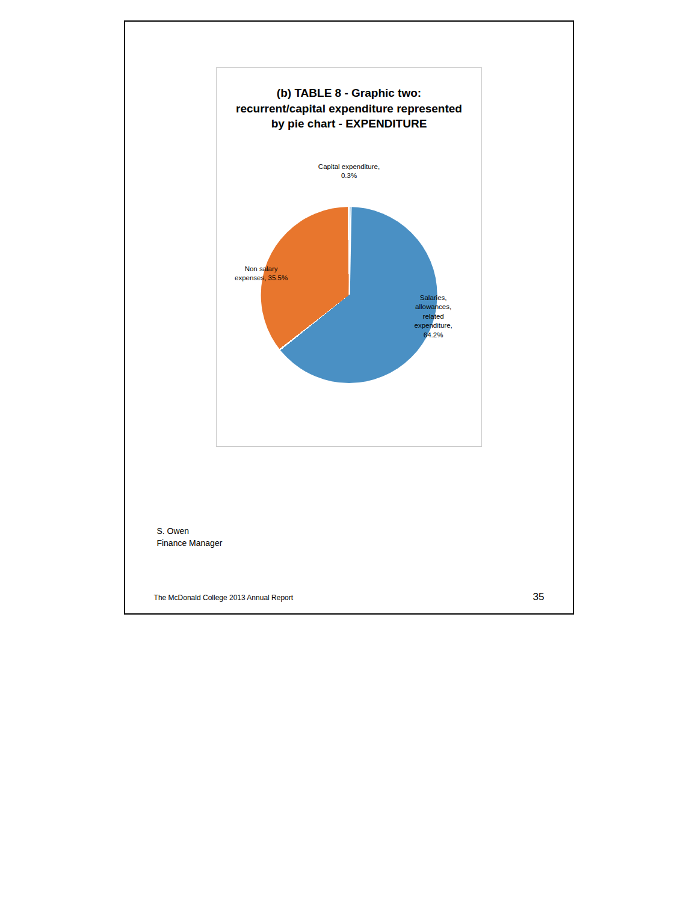(b) TABLE 8 - Graphic two: recurrent/capital expenditure represented by pie chart - EXPENDITURE
Capital expenditure, 0.3%
Non salary expenses, 35.5%
Salaries, allowances, related expenditure, 64.2%
S. Owen
Finance Manager
The McDonald College 2013 Annual Report 35